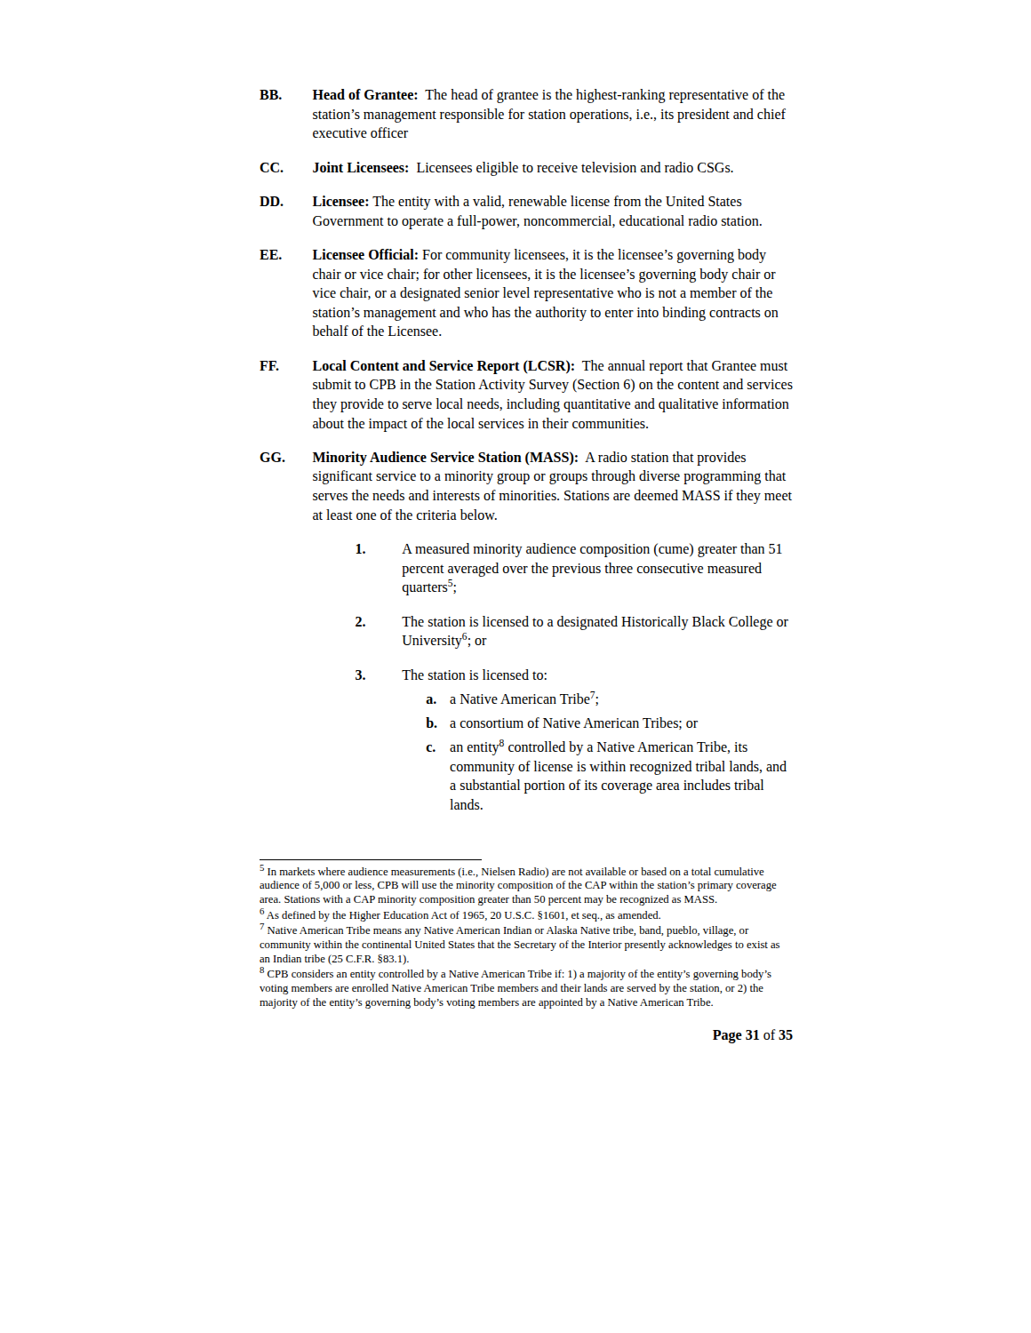BB.
Head of Grantee: The head of grantee is the highest-ranking representative of the station’s management responsible for station operations, i.e., its president and chief executive officer
CC.
Joint Licensees: Licensees eligible to receive television and radio CSGs.
DD.
Licensee: The entity with a valid, renewable license from the United States Government to operate a full-power, noncommercial, educational radio station.
EE.
Licensee Official: For community licensees, it is the licensee’s governing body chair or vice chair; for other licensees, it is the licensee’s governing body chair or vice chair, or a designated senior level representative who is not a member of the station’s management and who has the authority to enter into binding contracts on behalf of the Licensee.
FF.
Local Content and Service Report (LCSR): The annual report that Grantee must submit to CPB in the Station Activity Survey (Section 6) on the content and services they provide to serve local needs, including quantitative and qualitative information about the impact of the local services in their communities.
GG.
Minority Audience Service Station (MASS): A radio station that provides significant service to a minority group or groups through diverse programming that serves the needs and interests of minorities. Stations are deemed MASS if they meet at least one of the criteria below.
1.
A measured minority audience composition (cume) greater than 51 percent averaged over the previous three consecutive measured quarters5;
2.
The station is licensed to a designated Historically Black College or University6; or
3.
The station is licensed to:
a.
a Native American Tribe7;
b.
a consortium of Native American Tribes; or
c.
an entity8 controlled by a Native American Tribe, its community of license is within recognized tribal lands, and a substantial portion of its coverage area includes tribal lands.
5 In markets where audience measurements (i.e., Nielsen Radio) are not available or based on a total cumulative audience of 5,000 or less, CPB will use the minority composition of the CAP within the station’s primary coverage area. Stations with a CAP minority composition greater than 50 percent may be recognized as MASS.
6 As defined by the Higher Education Act of 1965, 20 U.S.C. §1601, et seq., as amended.
7 Native American Tribe means any Native American Indian or Alaska Native tribe, band, pueblo, village, or community within the continental United States that the Secretary of the Interior presently acknowledges to exist as an Indian tribe (25 C.F.R. §83.1).
8 CPB considers an entity controlled by a Native American Tribe if: 1) a majority of the entity’s governing body’s voting members are enrolled Native American Tribe members and their lands are served by the station, or 2) the majority of the entity’s governing body’s voting members are appointed by a Native American Tribe.
Page 31 of 35